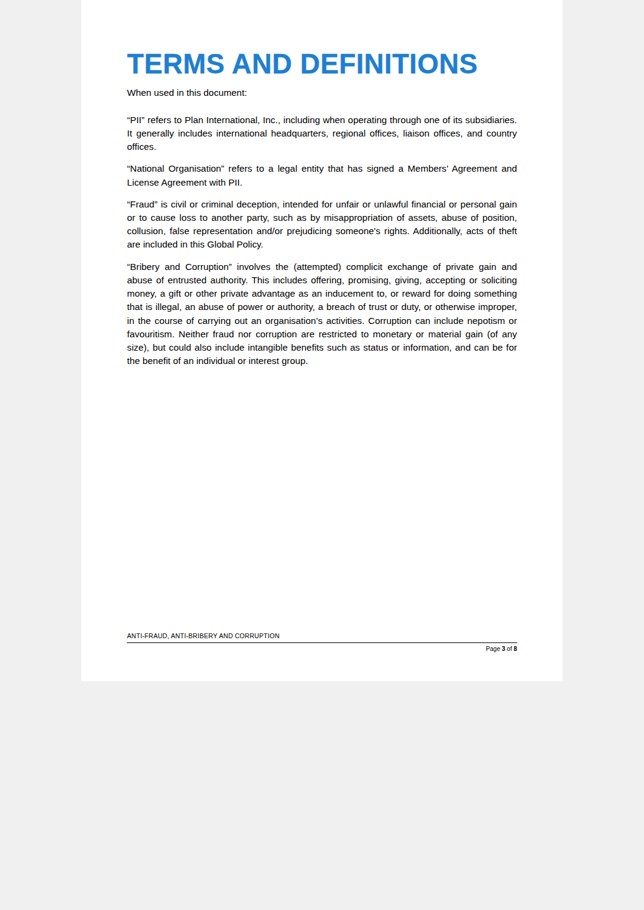Terms and Definitions
When used in this document:
“PII” refers to Plan International, Inc., including when operating through one of its subsidiaries. It generally includes international headquarters, regional offices, liaison offices, and country offices.
“National Organisation” refers to a legal entity that has signed a Members’ Agreement and License Agreement with PII.
“Fraud” is civil or criminal deception, intended for unfair or unlawful financial or personal gain or to cause loss to another party, such as by misappropriation of assets, abuse of position, collusion, false representation and/or prejudicing someone's rights. Additionally, acts of theft are included in this Global Policy.
“Bribery and Corruption” involves the (attempted) complicit exchange of private gain and abuse of entrusted authority. This includes offering, promising, giving, accepting or soliciting money, a gift or other private advantage as an inducement to, or reward for doing something that is illegal, an abuse of power or authority, a breach of trust or duty, or otherwise improper, in the course of carrying out an organisation’s activities. Corruption can include nepotism or favouritism. Neither fraud nor corruption are restricted to monetary or material gain (of any size), but could also include intangible benefits such as status or information, and can be for the benefit of an individual or interest group.
ANTI-FRAUD, ANTI-BRIBERY AND CORRUPTION
Page 3 of 8